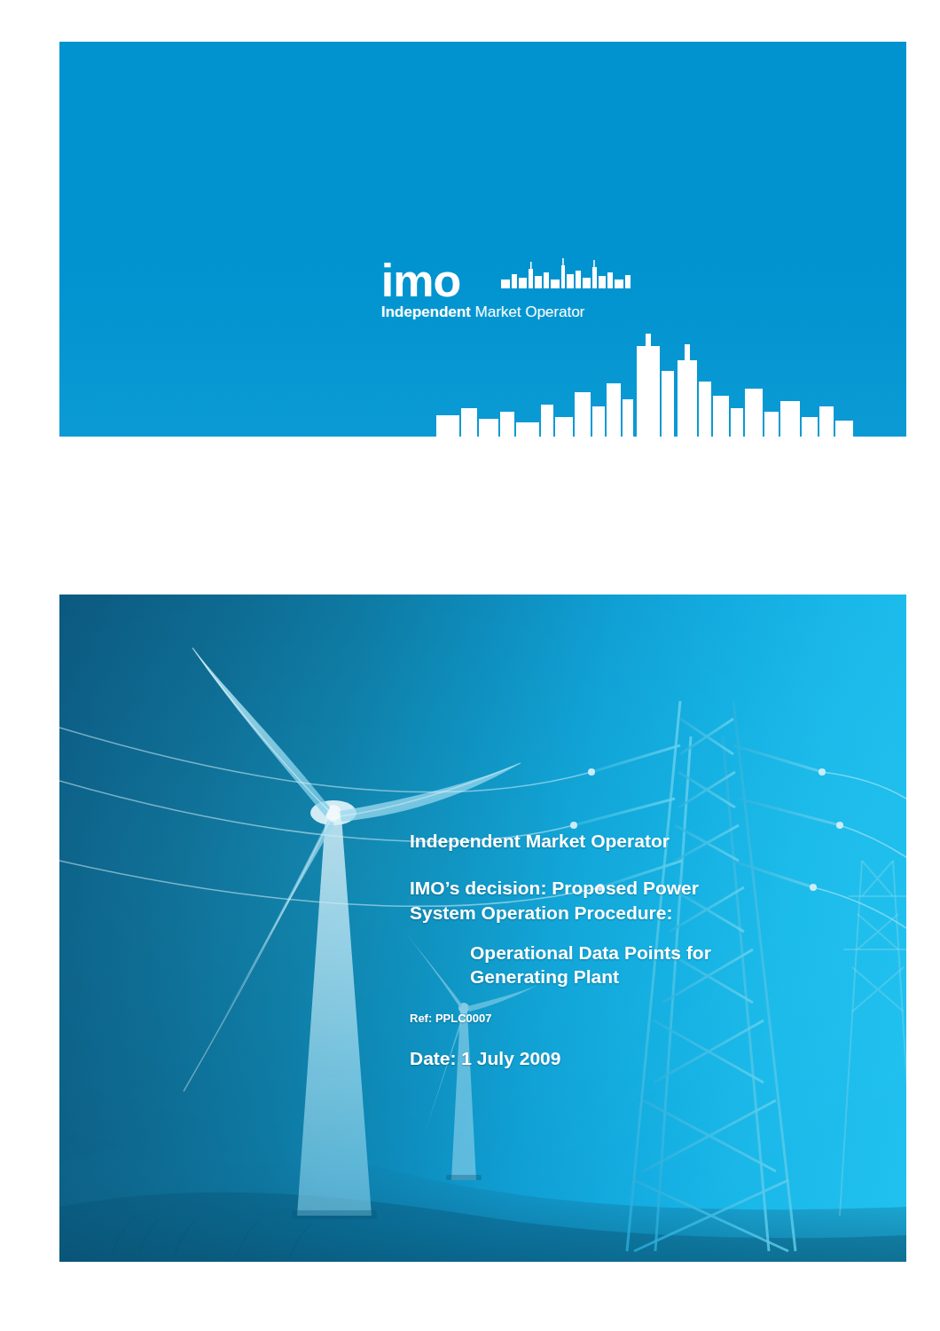imo
Independent Market Operator
Independent Market Operator
IMO’s decision: Proposed Power
System Operation Procedure:
Operational Data Points for
Generating Plant
Ref: PPLC0007
Date: 1 July 2009